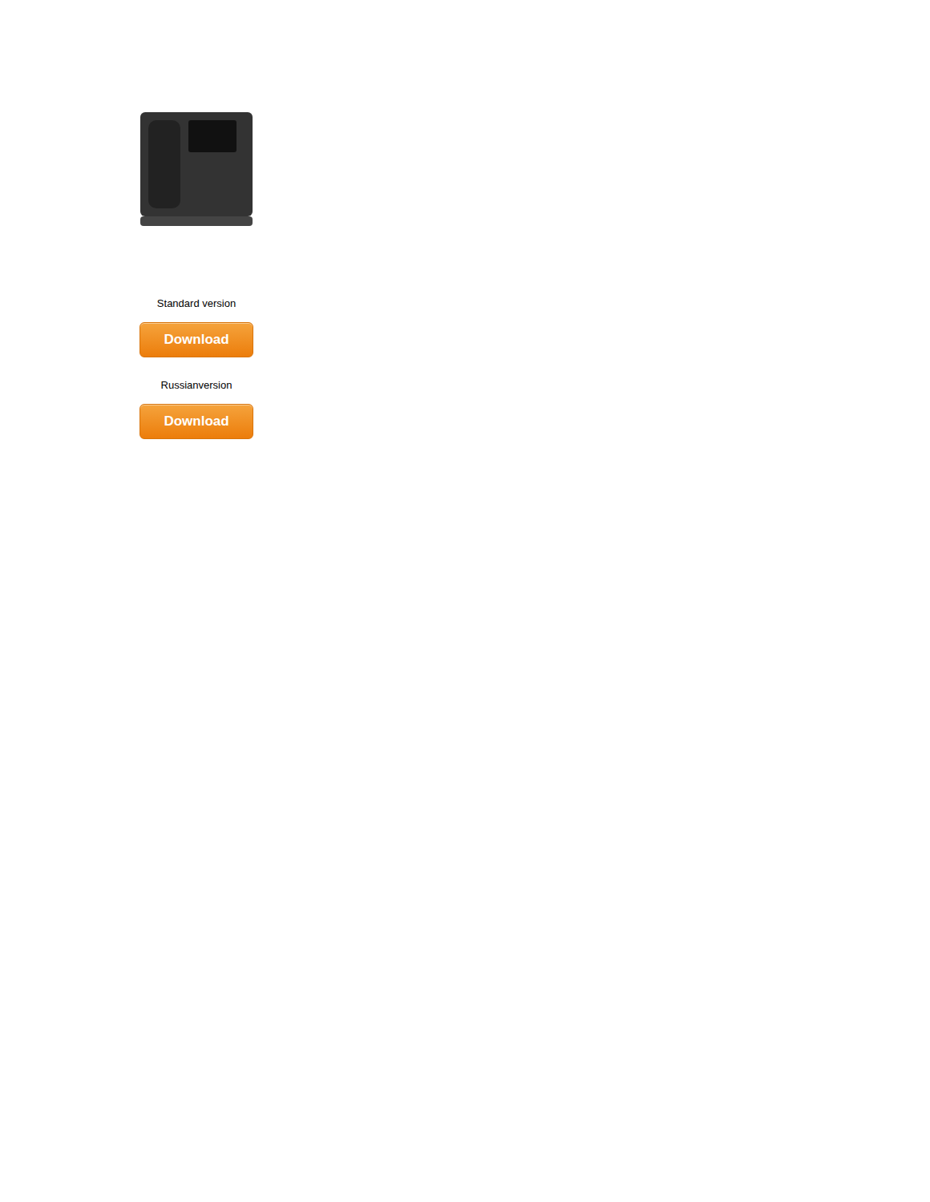Standard version
Download
Russianversion
Download